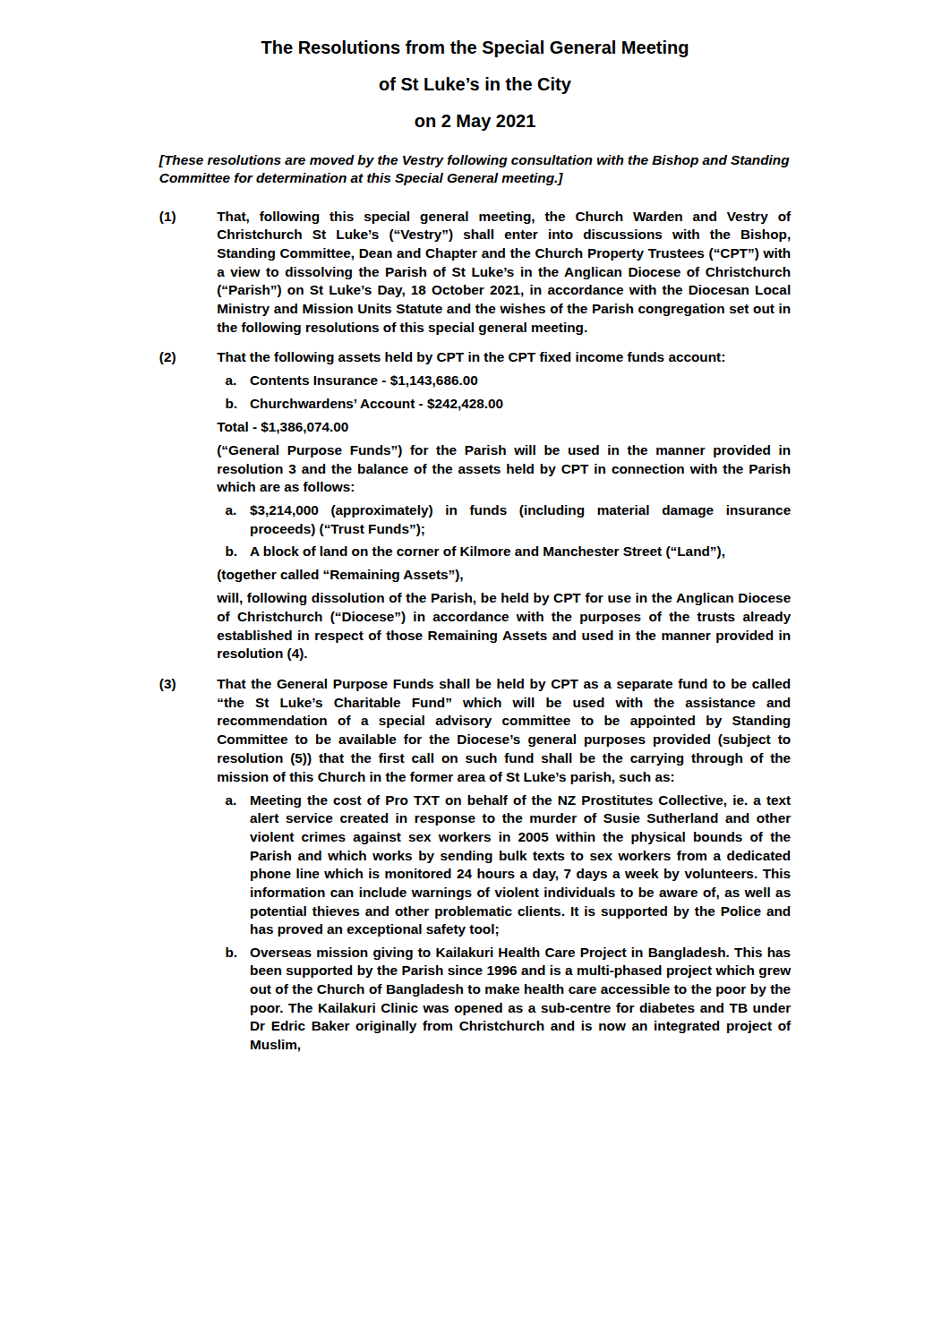The Resolutions from the Special General Meeting of St Luke’s in the City on 2 May 2021
[These resolutions are moved by the Vestry following consultation with the Bishop and Standing Committee for determination at this Special General meeting.]
That, following this special general meeting, the Church Warden and Vestry of Christchurch St Luke’s (“Vestry”) shall enter into discussions with the Bishop, Standing Committee, Dean and Chapter and the Church Property Trustees (“CPT”) with a view to dissolving the Parish of St Luke’s in the Anglican Diocese of Christchurch (“Parish”) on St Luke’s Day, 18 October 2021, in accordance with the Diocesan Local Ministry and Mission Units Statute and the wishes of the Parish congregation set out in the following resolutions of this special general meeting.
That the following assets held by CPT in the CPT fixed income funds account:
Contents Insurance - $1,143,686.00
Churchwardens’ Account - $242,428.00
Total - $1,386,074.00
(“General Purpose Funds”) for the Parish will be used in the manner provided in resolution 3 and the balance of the assets held by CPT in connection with the Parish which are as follows:
$3,214,000 (approximately) in funds (including material damage insurance proceeds) (“Trust Funds”);
A block of land on the corner of Kilmore and Manchester Street (“Land”),
(together called “Remaining Assets”),
will, following dissolution of the Parish, be held by CPT for use in the Anglican Diocese of Christchurch (“Diocese”) in accordance with the purposes of the trusts already established in respect of those Remaining Assets and used in the manner provided in resolution (4).
That the General Purpose Funds shall be held by CPT as a separate fund to be called “the St Luke’s Charitable Fund” which will be used with the assistance and recommendation of a special advisory committee to be appointed by Standing Committee to be available for the Diocese’s general purposes provided (subject to resolution (5)) that the first call on such fund shall be the carrying through of the mission of this Church in the former area of St Luke’s parish, such as:
Meeting the cost of Pro TXT on behalf of the NZ Prostitutes Collective, ie. a text alert service created in response to the murder of Susie Sutherland and other violent crimes against sex workers in 2005 within the physical bounds of the Parish and which works by sending bulk texts to sex workers from a dedicated phone line which is monitored 24 hours a day, 7 days a week by volunteers. This information can include warnings of violent individuals to be aware of, as well as potential thieves and other problematic clients. It is supported by the Police and has proved an exceptional safety tool;
Overseas mission giving to Kailakuri Health Care Project in Bangladesh. This has been supported by the Parish since 1996 and is a multi-phased project which grew out of the Church of Bangladesh to make health care accessible to the poor by the poor. The Kailakuri Clinic was opened as a sub-centre for diabetes and TB under Dr Edric Baker originally from Christchurch and is now an integrated project of Muslim,